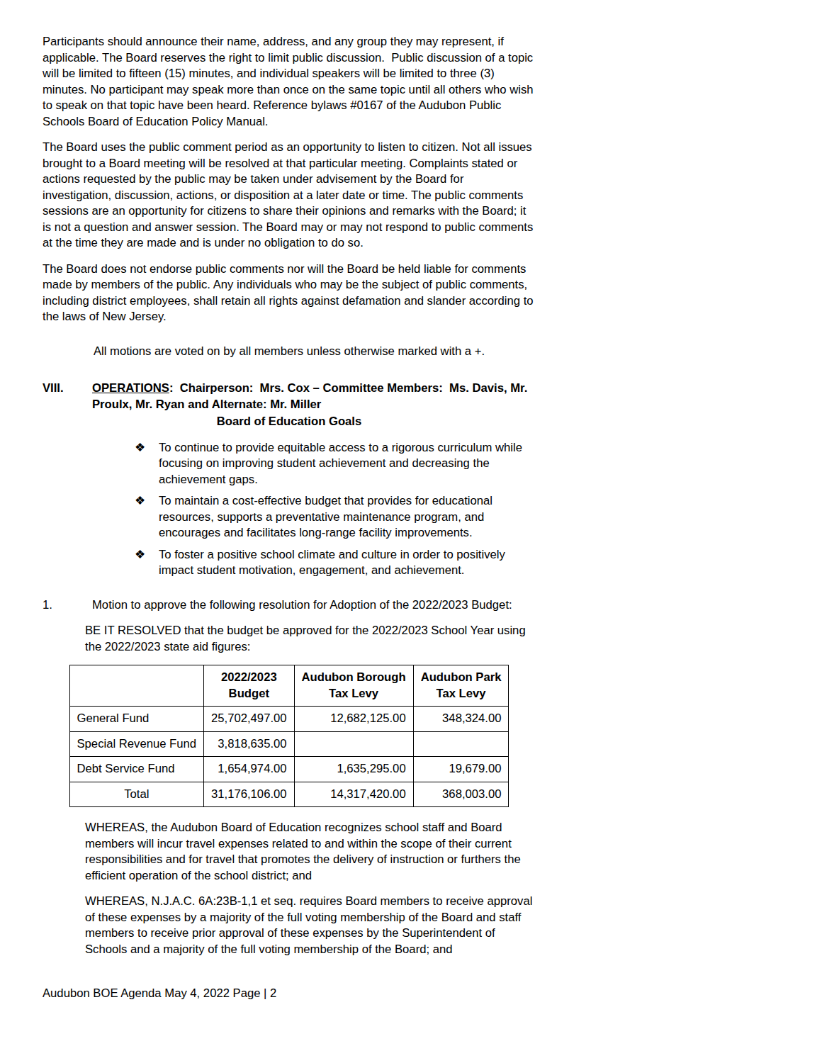Participants should announce their name, address, and any group they may represent, if applicable. The Board reserves the right to limit public discussion. Public discussion of a topic will be limited to fifteen (15) minutes, and individual speakers will be limited to three (3) minutes. No participant may speak more than once on the same topic until all others who wish to speak on that topic have been heard. Reference bylaws #0167 of the Audubon Public Schools Board of Education Policy Manual.
The Board uses the public comment period as an opportunity to listen to citizen. Not all issues brought to a Board meeting will be resolved at that particular meeting. Complaints stated or actions requested by the public may be taken under advisement by the Board for investigation, discussion, actions, or disposition at a later date or time. The public comments sessions are an opportunity for citizens to share their opinions and remarks with the Board; it is not a question and answer session. The Board may or may not respond to public comments at the time they are made and is under no obligation to do so.
The Board does not endorse public comments nor will the Board be held liable for comments made by members of the public. Any individuals who may be the subject of public comments, including district employees, shall retain all rights against defamation and slander according to the laws of New Jersey.
All motions are voted on by all members unless otherwise marked with a +.
VIII.
OPERATIONS: Chairperson: Mrs. Cox – Committee Members: Ms. Davis, Mr. Proulx, Mr. Ryan and Alternate: Mr. Miller
Board of Education Goals
To continue to provide equitable access to a rigorous curriculum while focusing on improving student achievement and decreasing the achievement gaps.
To maintain a cost-effective budget that provides for educational resources, supports a preventative maintenance program, and encourages and facilitates long-range facility improvements.
To foster a positive school climate and culture in order to positively impact student motivation, engagement, and achievement.
1.
Motion to approve the following resolution for Adoption of the 2022/2023 Budget:
BE IT RESOLVED that the budget be approved for the 2022/2023 School Year using the 2022/2023 state aid figures:
| | 2022/2023 Budget | Audubon Borough Tax Levy | Audubon Park Tax Levy |
| --- | --- | --- | --- |
| General Fund | 25,702,497.00 | 12,682,125.00 | 348,324.00 |
| Special Revenue Fund | 3,818,635.00 | | |
| Debt Service Fund | 1,654,974.00 | 1,635,295.00 | 19,679.00 |
| Total | 31,176,106.00 | 14,317,420.00 | 368,003.00 |
WHEREAS, the Audubon Board of Education recognizes school staff and Board members will incur travel expenses related to and within the scope of their current responsibilities and for travel that promotes the delivery of instruction or furthers the efficient operation of the school district; and
WHEREAS, N.J.A.C. 6A:23B-1,1 et seq. requires Board members to receive approval of these expenses by a majority of the full voting membership of the Board and staff members to receive prior approval of these expenses by the Superintendent of Schools and a majority of the full voting membership of the Board; and
Audubon BOE Agenda May 4, 2022 Page | 2